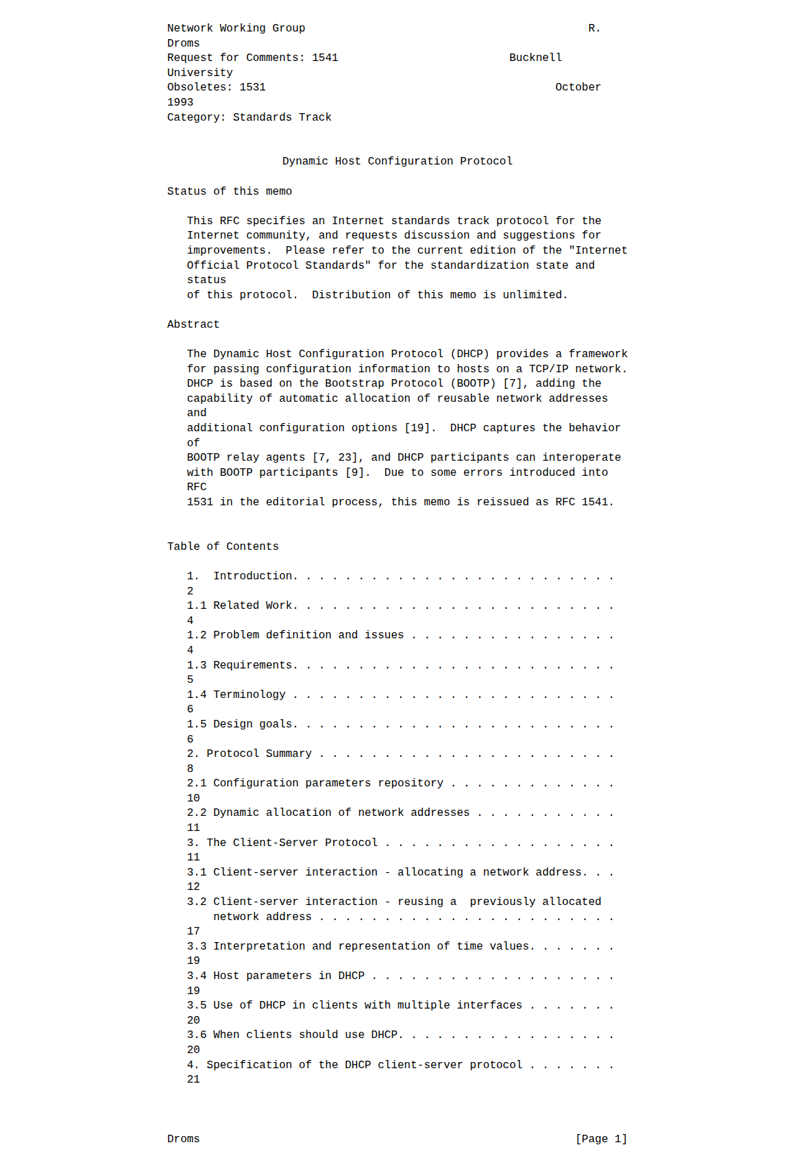Network Working Group                                           R. Droms
Request for Comments: 1541                          Bucknell University
Obsoletes: 1531                                            October 1993
Category: Standards Track
Dynamic Host Configuration Protocol
Status of this memo
This RFC specifies an Internet standards track protocol for the
Internet community, and requests discussion and suggestions for
improvements.  Please refer to the current edition of the "Internet
Official Protocol Standards" for the standardization state and status
of this protocol.  Distribution of this memo is unlimited.
Abstract
The Dynamic Host Configuration Protocol (DHCP) provides a framework
for passing configuration information to hosts on a TCP/IP network.
DHCP is based on the Bootstrap Protocol (BOOTP) [7], adding the
capability of automatic allocation of reusable network addresses and
additional configuration options [19].  DHCP captures the behavior of
BOOTP relay agents [7, 23], and DHCP participants can interoperate
with BOOTP participants [9].  Due to some errors introduced into RFC
1531 in the editorial process, this memo is reissued as RFC 1541.
Table of Contents
1. Introduction. . . . . . . . . . . . . . . . . . . . . . . . . 2
1.1 Related Work. . . . . . . . . . . . . . . . . . . . . . . . . 4
1.2 Problem definition and issues . . . . . . . . . . . . . . . . 4
1.3 Requirements. . . . . . . . . . . . . . . . . . . . . . . . . 5
1.4 Terminology . . . . . . . . . . . . . . . . . . . . . . . . . 6
1.5 Design goals. . . . . . . . . . . . . . . . . . . . . . . . . 6
2. Protocol Summary . . . . . . . . . . . . . . . . . . . . . . . 8
2.1 Configuration parameters repository . . . . . . . . . . . . . 10
2.2 Dynamic allocation of network addresses . . . . . . . . . . . 11
3. The Client-Server Protocol . . . . . . . . . . . . . . . . . . 11
3.1 Client-server interaction - allocating a network address. . . 12
3.2 Client-server interaction - reusing a previously allocated
network address . . . . . . . . . . . . . . . . . . . . . . . 17
3.3 Interpretation and representation of time values. . . . . . . 19
3.4 Host parameters in DHCP . . . . . . . . . . . . . . . . . . . 19
3.5 Use of DHCP in clients with multiple interfaces . . . . . . . 20
3.6 When clients should use DHCP. . . . . . . . . . . . . . . . . 20
4. Specification of the DHCP client-server protocol . . . . . . . 21
Droms [Page 1]